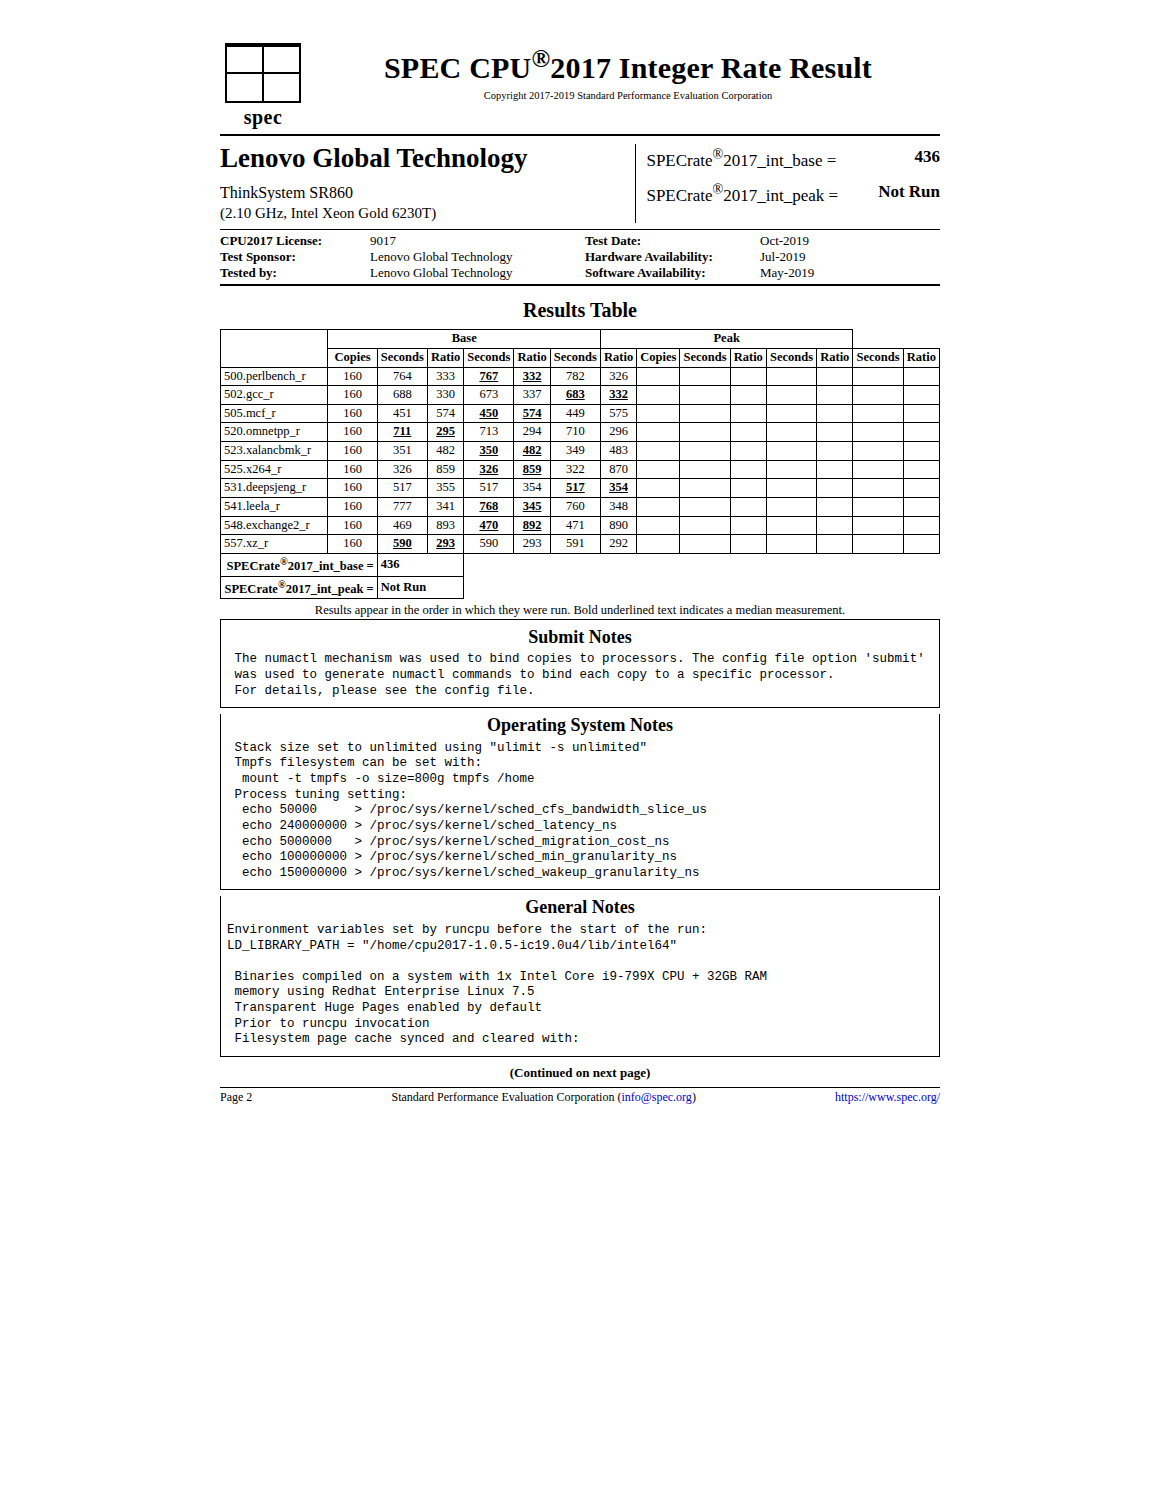spec
SPEC CPU®2017 Integer Rate Result
Copyright 2017-2019 Standard Performance Evaluation Corporation
Lenovo Global Technology
ThinkSystem SR860
(2.10 GHz, Intel Xeon Gold 6230T)
SPECrate®2017_int_base = 436
SPECrate®2017_int_peak = Not Run
CPU2017 License:
9017
Test Sponsor:
Lenovo Global Technology
Tested by:
Lenovo Global Technology
Test Date:
Oct-2019
Hardware Availability:
Jul-2019
Software Availability:
May-2019
Results Table
| | Base | Peak |
| --- | --- | --- |
| Copies | Seconds | Ratio | Seconds | Ratio | Seconds | Ratio | Copies | Seconds | Ratio | Seconds | Ratio | Seconds | Ratio |
| 500.perlbench_r | 160 | 764 | 333 | 767 | 332 | 782 | 326 | | | | | | | |
| 502.gcc_r | 160 | 688 | 330 | 673 | 337 | 683 | 332 | | | | | | | |
| 505.mcf_r | 160 | 451 | 574 | 450 | 574 | 449 | 575 | | | | | | | |
| 520.omnetpp_r | 160 | 711 | 295 | 713 | 294 | 710 | 296 | | | | | | | |
| 523.xalancbmk_r | 160 | 351 | 482 | 350 | 482 | 349 | 483 | | | | | | | |
| 525.x264_r | 160 | 326 | 859 | 326 | 859 | 322 | 870 | | | | | | | |
| 531.deepsjeng_r | 160 | 517 | 355 | 517 | 354 | 517 | 354 | | | | | | | |
| 541.leela_r | 160 | 777 | 341 | 768 | 345 | 760 | 348 | | | | | | | |
| 548.exchange2_r | 160 | 469 | 893 | 470 | 892 | 471 | 890 | | | | | | | |
| 557.xz_r | 160 | 590 | 293 | 590 | 293 | 591 | 292 | | | | | | | |
| SPECrate ® 2017_int_base = | 436 | |
| SPECrate ® 2017_int_peak = | Not Run | |
Results appear in the order in which they were run. Bold underlined text indicates a median measurement.
Submit Notes
 The numactl mechanism was used to bind copies to processors. The config file option 'submit'
 was used to generate numactl commands to bind each copy to a specific processor.
 For details, please see the config file.
Operating System Notes
 Stack size set to unlimited using "ulimit -s unlimited"
 Tmpfs filesystem can be set with:
  mount -t tmpfs -o size=800g tmpfs /home
 Process tuning setting:
  echo 50000     > /proc/sys/kernel/sched_cfs_bandwidth_slice_us
  echo 240000000 > /proc/sys/kernel/sched_latency_ns
  echo 5000000   > /proc/sys/kernel/sched_migration_cost_ns
  echo 100000000 > /proc/sys/kernel/sched_min_granularity_ns
  echo 150000000 > /proc/sys/kernel/sched_wakeup_granularity_ns
General Notes
Environment variables set by runcpu before the start of the run:
LD_LIBRARY_PATH = "/home/cpu2017-1.0.5-ic19.0u4/lib/intel64"

 Binaries compiled on a system with 1x Intel Core i9-799X CPU + 32GB RAM
 memory using Redhat Enterprise Linux 7.5
 Transparent Huge Pages enabled by default
 Prior to runcpu invocation
 Filesystem page cache synced and cleared with:
(Continued on next page)
Page 2
Standard Performance Evaluation Corporation (info@spec.org)
https://www.spec.org/